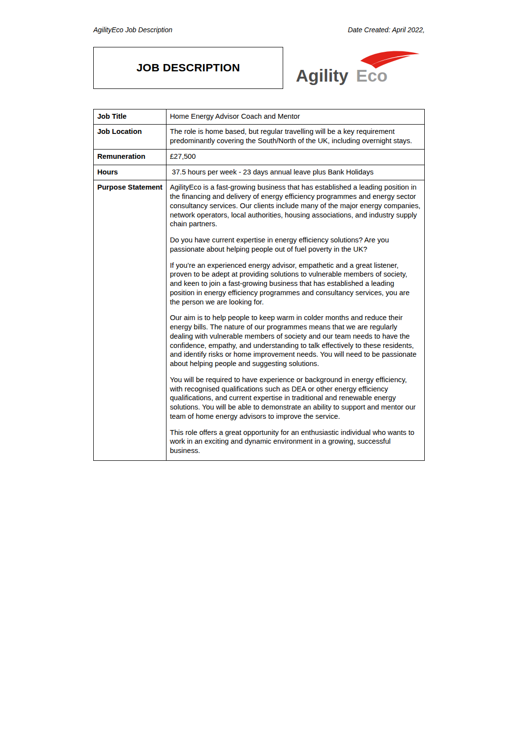AgilityEco Job Description
Date Created: April 2022,
JOB DESCRIPTION
AgilityEco Agility Eco
| Job Title | Home Energy Advisor Coach and Mentor |
| Job Location | The role is home based, but regular travelling will be a key requirement predominantly covering the South/North of the UK, including overnight stays. |
| Remuneration | £27,500 |
| Hours | 37.5 hours per week - 23 days annual leave plus Bank Holidays |
| Purpose Statement | AgilityEco is a fast-growing business that has established a leading position in the financing and delivery of energy efficiency programmes and energy sector consultancy services. Our clients include many of the major energy companies, network operators, local authorities, housing associations, and industry supply chain partners. Do you have current expertise in energy efficiency solutions? Are you passionate about helping people out of fuel poverty in the UK? If you’re an experienced energy advisor, empathetic and a great listener, proven to be adept at providing solutions to vulnerable members of society, and keen to join a fast-growing business that has established a leading position in energy efficiency programmes and consultancy services, you are the person we are looking for. Our aim is to help people to keep warm in colder months and reduce their energy bills. The nature of our programmes means that we are regularly dealing with vulnerable members of society and our team needs to have the confidence, empathy, and understanding to talk effectively to these residents, and identify risks or home improvement needs. You will need to be passionate about helping people and suggesting solutions. You will be required to have experience or background in energy efficiency, with recognised qualifications such as DEA or other energy efficiency qualifications, and current expertise in traditional and renewable energy solutions. You will be able to demonstrate an ability to support and mentor our team of home energy advisors to improve the service. This role offers a great opportunity for an enthusiastic individual who wants to work in an exciting and dynamic environment in a growing, successful business. |